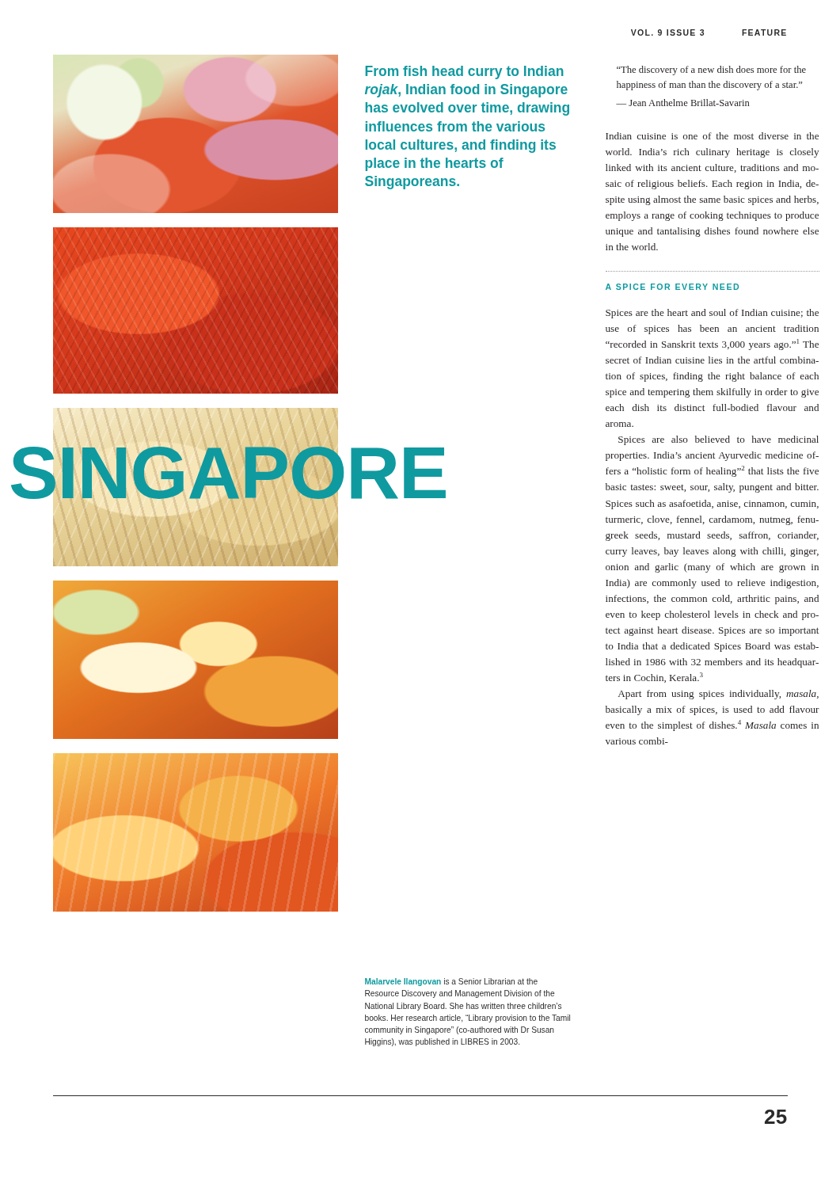VOL. 9 ISSUE 3 FEATURE
From fish head curry to Indian rojak, Indian food in Singapore has evolved over time, drawing influences from the various local cultures, and finding its place in the hearts of Singaporeans.
“The discovery of a new dish does more for the happiness of man than the discovery of a star.” — Jean Anthelme Brillat-Savarin
Indian cuisine is one of the most diverse in the world. India’s rich culinary heritage is closely linked with its ancient culture, traditions and mosaic of religious beliefs. Each region in India, despite using almost the same basic spices and herbs, employs a range of cooking techniques to produce unique and tantalising dishes found nowhere else in the world.
A Spice for Every Need
Spices are the heart and soul of Indian cuisine; the use of spices has been an ancient tradition “recorded in Sanskrit texts 3,000 years ago.”1 The secret of Indian cuisine lies in the artful combination of spices, finding the right balance of each spice and tempering them skilfully in order to give each dish its distinct full-bodied flavour and aroma.
Spices are also believed to have medicinal properties. India’s ancient Ayurvedic medicine offers a “holistic form of healing”2 that lists the five basic tastes: sweet, sour, salty, pungent and bitter. Spices such as asafoetida, anise, cinnamon, cumin, turmeric, clove, fennel, cardamom, nutmeg, fenugreek seeds, mustard seeds, saffron, coriander, curry leaves, bay leaves along with chilli, ginger, onion and garlic (many of which are grown in India) are commonly used to relieve indigestion, infections, the common cold, arthritic pains, and even to keep cholesterol levels in check and protect against heart disease. Spices are so important to India that a dedicated Spices Board was established in 1986 with 32 members and its headquarters in Cochin, Kerala.3
Apart from using spices individually, masala, basically a mix of spices, is used to add flavour even to the simplest of dishes.4 Masala comes in various combi-
Singapore
Malarvele Ilangovan is a Senior Librarian at the Resource Discovery and Management Division of the National Library Board. She has written three children’s books. Her research article, “Library provision to the Tamil community in Singapore” (co-authored with Dr Susan Higgins), was published in LIBRES in 2003.
25